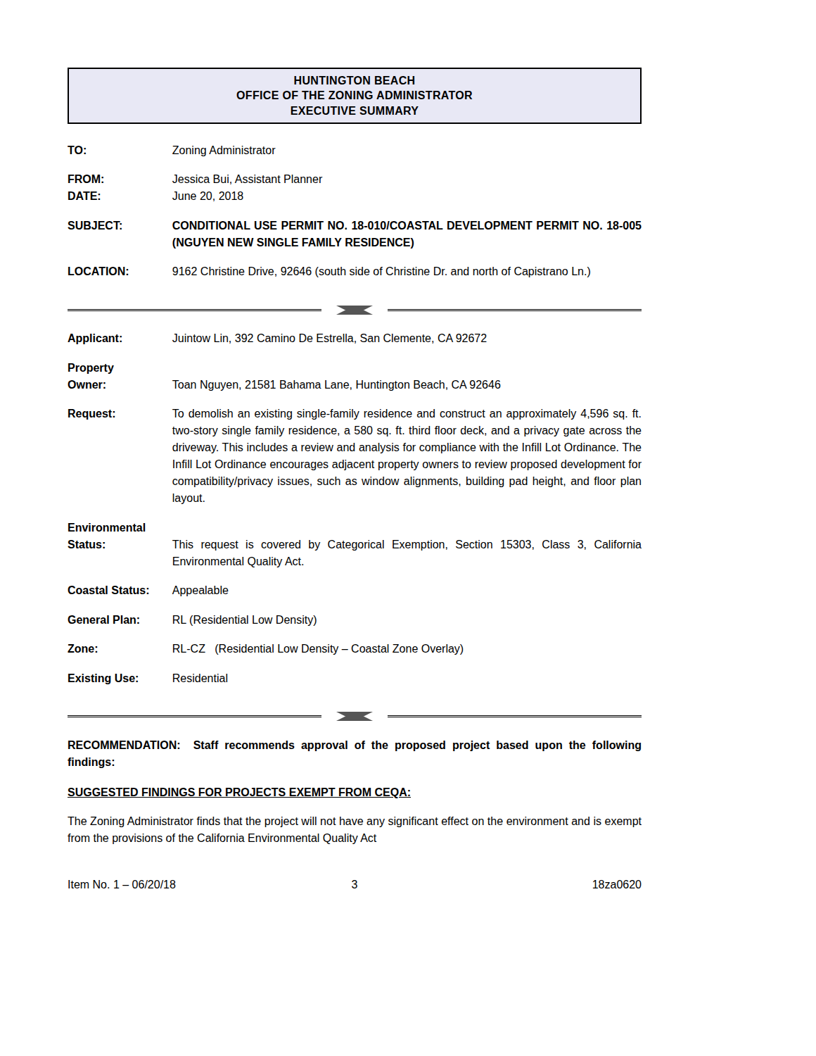HUNTINGTON BEACH
OFFICE OF THE ZONING ADMINISTRATOR
EXECUTIVE SUMMARY
| TO: | Zoning Administrator |
| FROM: | Jessica Bui, Assistant Planner |
| DATE: | June 20, 2018 |
| SUBJECT: | CONDITIONAL USE PERMIT NO. 18-010/COASTAL DEVELOPMENT PERMIT NO. 18-005 (NGUYEN NEW SINGLE FAMILY RESIDENCE) |
| LOCATION: | 9162 Christine Drive, 92646 (south side of Christine Dr. and north of Capistrano Ln.) |
| Applicant: | Juintow Lin, 392 Camino De Estrella, San Clemente, CA 92672 |
| Property Owner: | Toan Nguyen, 21581 Bahama Lane, Huntington Beach, CA 92646 |
| Request: | To demolish an existing single-family residence and construct an approximately 4,596 sq. ft. two-story single family residence, a 580 sq. ft. third floor deck, and a privacy gate across the driveway. This includes a review and analysis for compliance with the Infill Lot Ordinance. The Infill Lot Ordinance encourages adjacent property owners to review proposed development for compatibility/privacy issues, such as window alignments, building pad height, and floor plan layout. |
| Environmental Status: | This request is covered by Categorical Exemption, Section 15303, Class 3, California Environmental Quality Act. |
| Coastal Status: | Appealable |
| General Plan: | RL (Residential Low Density) |
| Zone: | RL-CZ (Residential Low Density – Coastal Zone Overlay) |
| Existing Use: | Residential |
RECOMMENDATION: Staff recommends approval of the proposed project based upon the following findings:
SUGGESTED FINDINGS FOR PROJECTS EXEMPT FROM CEQA:
The Zoning Administrator finds that the project will not have any significant effect on the environment and is exempt from the provisions of the California Environmental Quality Act
Item No. 1 – 06/20/18
3
18za0620